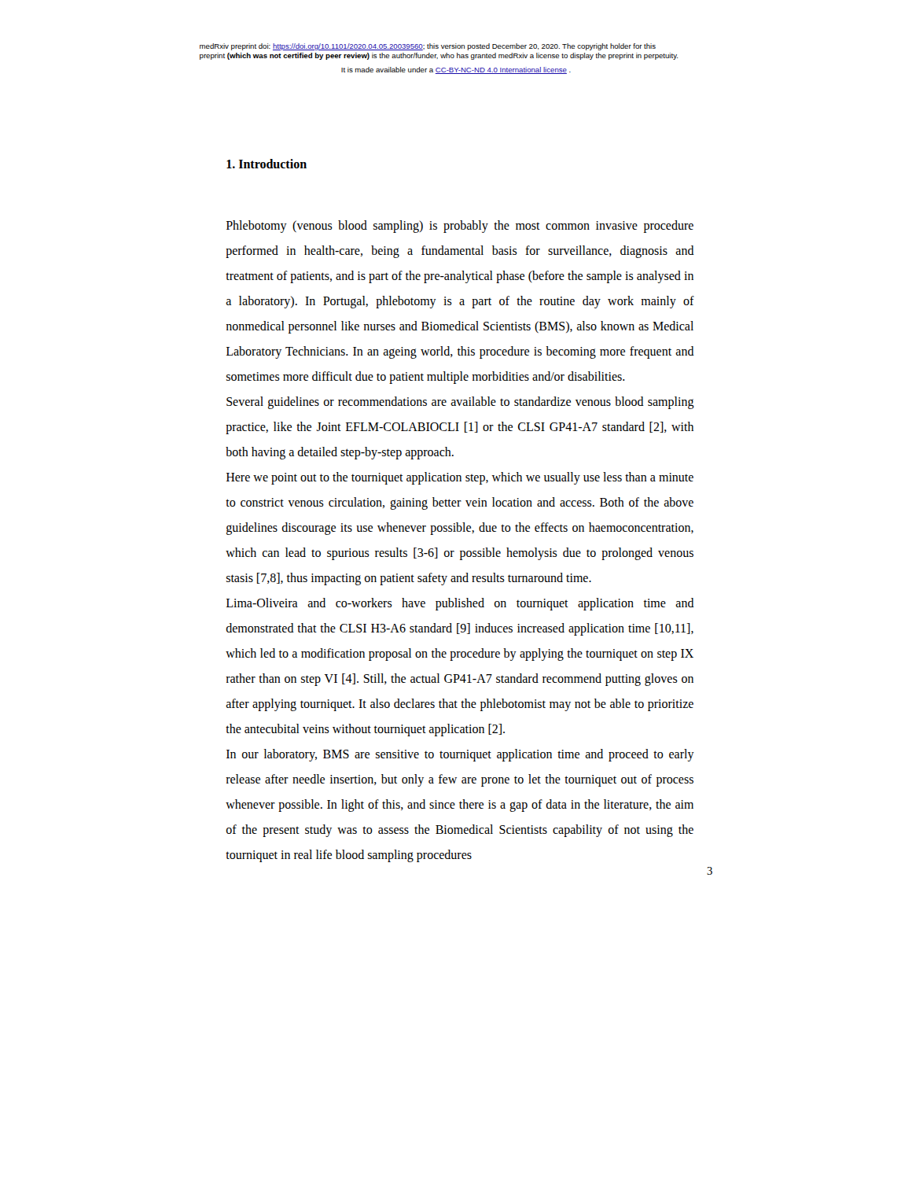medRxiv preprint doi: https://doi.org/10.1101/2020.04.05.20039560; this version posted December 20, 2020. The copyright holder for this
preprint (which was not certified by peer review) is the author/funder, who has granted medRxiv a license to display the preprint in perpetuity.
It is made available under a CC-BY-NC-ND 4.0 International license .
1. Introduction
Phlebotomy (venous blood sampling) is probably the most common invasive procedure performed in health-care, being a fundamental basis for surveillance, diagnosis and treatment of patients, and is part of the pre-analytical phase (before the sample is analysed in a laboratory). In Portugal, phlebotomy is a part of the routine day work mainly of nonmedical personnel like nurses and Biomedical Scientists (BMS), also known as Medical Laboratory Technicians. In an ageing world, this procedure is becoming more frequent and sometimes more difficult due to patient multiple morbidities and/or disabilities.
Several guidelines or recommendations are available to standardize venous blood sampling practice, like the Joint EFLM-COLABIOCLI [1] or the CLSI GP41-A7 standard [2], with both having a detailed step-by-step approach.
Here we point out to the tourniquet application step, which we usually use less than a minute to constrict venous circulation, gaining better vein location and access. Both of the above guidelines discourage its use whenever possible, due to the effects on haemoconcentration, which can lead to spurious results [3-6] or possible hemolysis due to prolonged venous stasis [7,8], thus impacting on patient safety and results turnaround time.
Lima-Oliveira and co-workers have published on tourniquet application time and demonstrated that the CLSI H3-A6 standard [9] induces increased application time [10,11], which led to a modification proposal on the procedure by applying the tourniquet on step IX rather than on step VI [4]. Still, the actual GP41-A7 standard recommend putting gloves on after applying tourniquet. It also declares that the phlebotomist may not be able to prioritize the antecubital veins without tourniquet application [2].
In our laboratory, BMS are sensitive to tourniquet application time and proceed to early release after needle insertion, but only a few are prone to let the tourniquet out of process whenever possible. In light of this, and since there is a gap of data in the literature, the aim of the present study was to assess the Biomedical Scientists capability of not using the tourniquet in real life blood sampling procedures
3